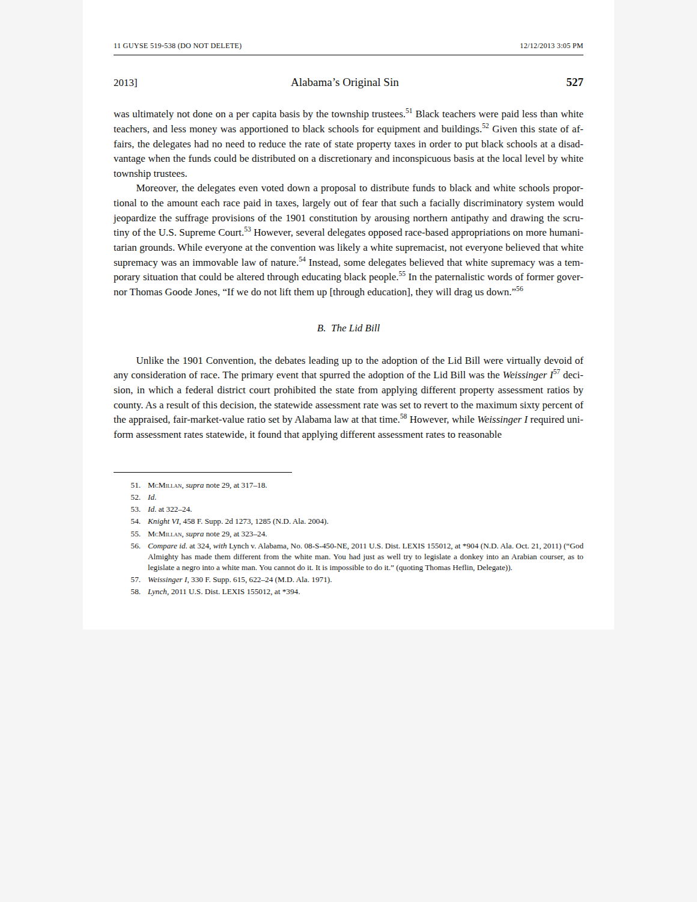11 Guyse 519-538 (Do Not Delete) 12/12/2013 3:05 PM
2013] Alabama’s Original Sin 527
was ultimately not done on a per capita basis by the township trustees.51 Black teachers were paid less than white teachers, and less money was apportioned to black schools for equipment and buildings.52 Given this state of affairs, the delegates had no need to reduce the rate of state property taxes in order to put black schools at a disadvantage when the funds could be distributed on a discretionary and inconspicuous basis at the local level by white township trustees.
Moreover, the delegates even voted down a proposal to distribute funds to black and white schools proportional to the amount each race paid in taxes, largely out of fear that such a facially discriminatory system would jeopardize the suffrage provisions of the 1901 constitution by arousing northern antipathy and drawing the scrutiny of the U.S. Supreme Court.53 However, several delegates opposed race-based appropriations on more humanitarian grounds. While everyone at the convention was likely a white supremacist, not everyone believed that white supremacy was an immovable law of nature.54 Instead, some delegates believed that white supremacy was a temporary situation that could be altered through educating black people.55 In the paternalistic words of former governor Thomas Goode Jones, “If we do not lift them up [through education], they will drag us down.”56
B. The Lid Bill
Unlike the 1901 Convention, the debates leading up to the adoption of the Lid Bill were virtually devoid of any consideration of race. The primary event that spurred the adoption of the Lid Bill was the Weissinger I57 decision, in which a federal district court prohibited the state from applying different property assessment ratios by county. As a result of this decision, the statewide assessment rate was set to revert to the maximum sixty percent of the appraised, fair-market-value ratio set by Alabama law at that time.58 However, while Weissinger I required uniform assessment rates statewide, it found that applying different assessment rates to reasonable
51. McMillan, supra note 29, at 317–18.
52. Id.
53. Id. at 322–24.
54. Knight VI, 458 F. Supp. 2d 1273, 1285 (N.D. Ala. 2004).
55. McMillan, supra note 29, at 323–24.
56. Compare id. at 324, with Lynch v. Alabama, No. 08-S-450-NE, 2011 U.S. Dist. LEXIS 155012, at *904 (N.D. Ala. Oct. 21, 2011) (“God Almighty has made them different from the white man. You had just as well try to legislate a donkey into an Arabian courser, as to legislate a negro into a white man. You cannot do it. It is impossible to do it.” (quoting Thomas Heflin, Delegate)).
57. Weissinger I, 330 F. Supp. 615, 622–24 (M.D. Ala. 1971).
58. Lynch, 2011 U.S. Dist. LEXIS 155012, at *394.